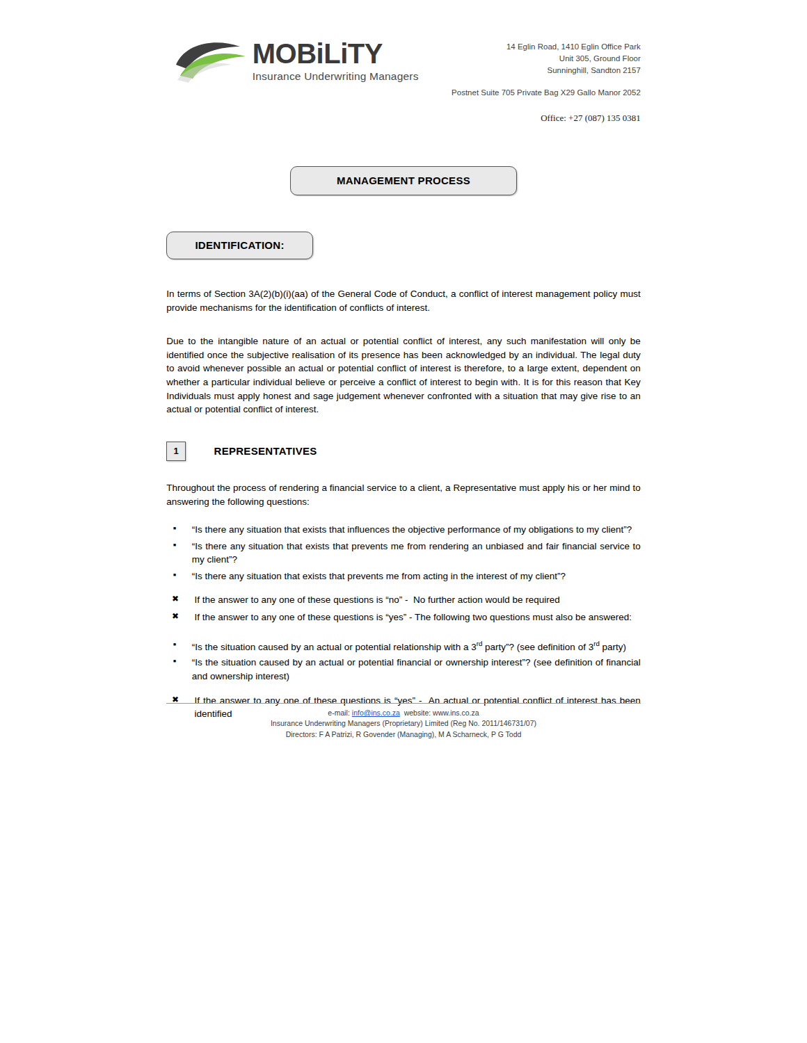MOBi Li TY
Insurance Underwriting Managers
14 Eglin Road, 1410 Eglin Office Park
Unit 305, Ground Floor
Sunninghill, Sandton 2157
Postnet Suite 705 Private Bag X29 Gallo Manor 2052
Office: +27 (087) 135 0381
MANAGEMENT PROCESS
IDENTIFICATION:
In terms of Section 3A(2)(b)(i)(aa) of the General Code of Conduct, a conflict of interest management policy must provide mechanisms for the identification of conflicts of interest.
Due to the intangible nature of an actual or potential conflict of interest, any such manifestation will only be identified once the subjective realisation of its presence has been acknowledged by an individual. The legal duty to avoid whenever possible an actual or potential conflict of interest is therefore, to a large extent, dependent on whether a particular individual believe or perceive a conflict of interest to begin with. It is for this reason that Key Individuals must apply honest and sage judgement whenever confronted with a situation that may give rise to an actual or potential conflict of interest.
1
REPRESENTATIVES
Throughout the process of rendering a financial service to a client, a Representative must apply his or her mind to answering the following questions:
“Is there any situation that exists that influences the objective performance of my obligations to my client”?
“Is there any situation that exists that prevents me from rendering an unbiased and fair financial service to my client”?
“Is there any situation that exists that prevents me from acting in the interest of my client”?
If the answer to any one of these questions is “no” - No further action would be required
If the answer to any one of these questions is “yes” - The following two questions must also be answered:
“Is the situation caused by an actual or potential relationship with a 3rd party”? (see definition of 3rd party)
“Is the situation caused by an actual or potential financial or ownership interest”? (see definition of financial and ownership interest)
If the answer to any one of these questions is “yes” - An actual or potential conflict of interest has been identified
e-mail: info@ins.co.za website: www.ins.co.za
Insurance Underwriting Managers (Proprietary) Limited (Reg No. 2011/146731/07)
Directors: F A Patrizi, R Govender (Managing), M A Scharneck, P G Todd